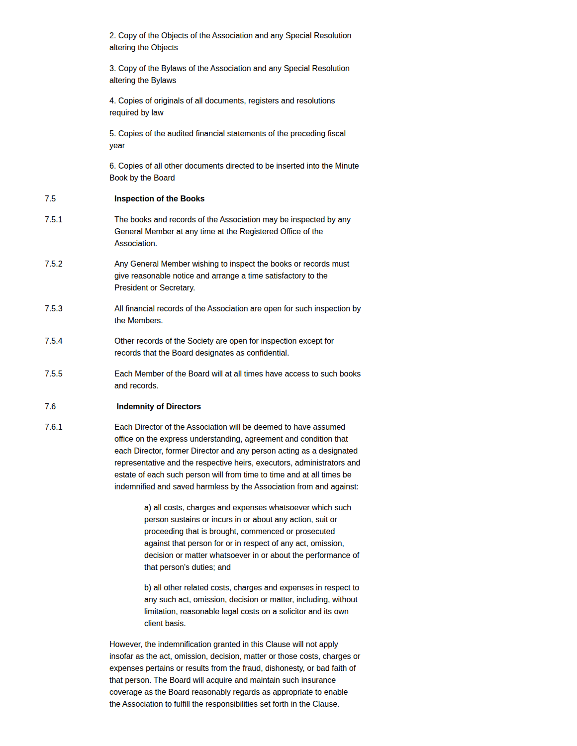2. Copy of the Objects of the Association and any Special Resolution altering the Objects
3. Copy of the Bylaws of the Association and any Special Resolution altering the Bylaws
4. Copies of originals of all documents, registers and resolutions required by law
5. Copies of the audited financial statements of the preceding fiscal year
6. Copies of all other documents directed to be inserted into the Minute Book by the Board
7.5
Inspection of the Books
7.5.1
The books and records of the Association may be inspected by any General Member at any time at the Registered Office of the Association.
7.5.2
Any General Member wishing to inspect the books or records must give reasonable notice and arrange a time satisfactory to the President or Secretary.
7.5.3
All financial records of the Association are open for such inspection by the Members.
7.5.4
Other records of the Society are open for inspection except for records that the Board designates as confidential.
7.5.5
Each Member of the Board will at all times have access to such books and records.
7.6
Indemnity of Directors
7.6.1
Each Director of the Association will be deemed to have assumed office on the express understanding, agreement and condition that each Director, former Director and any person acting as a designated representative and the respective heirs, executors, administrators and estate of each such person will from time to time and at all times be indemnified and saved harmless by the Association from and against:
a) all costs, charges and expenses whatsoever which such person sustains or incurs in or about any action, suit or proceeding that is brought, commenced or prosecuted against that person for or in respect of any act, omission, decision or matter whatsoever in or about the performance of that person's duties; and
b) all other related costs, charges and expenses in respect to any such act, omission, decision or matter, including, without limitation, reasonable legal costs on a solicitor and its own client basis.
However, the indemnification granted in this Clause will not apply insofar as the act, omission, decision, matter or those costs, charges or expenses pertains or results from the fraud, dishonesty, or bad faith of that person. The Board will acquire and maintain such insurance coverage as the Board reasonably regards as appropriate to enable the Association to fulfill the responsibilities set forth in the Clause.